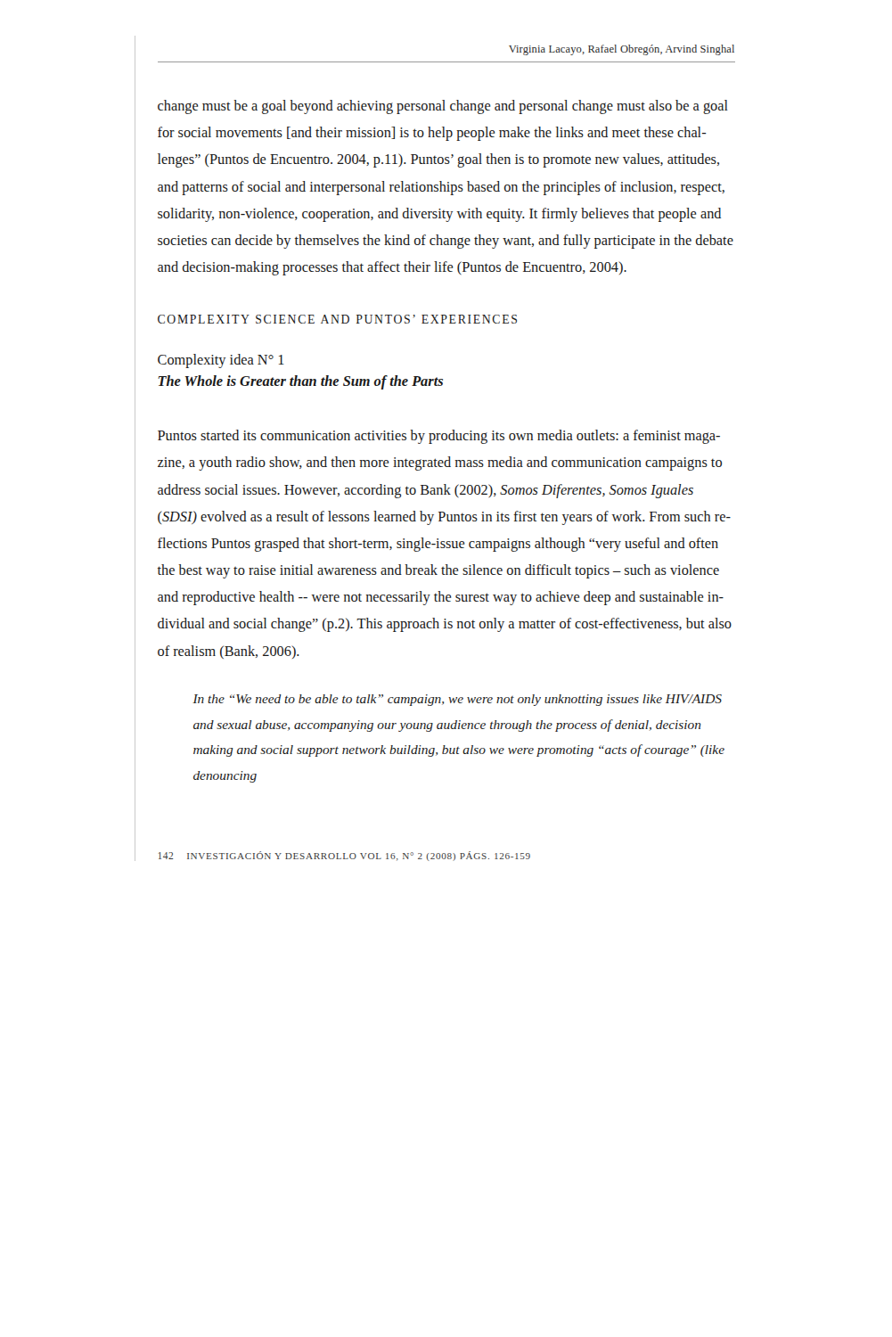Virginia Lacayo, Rafael Obregón, Arvind Singhal
change must be a goal beyond achieving personal change and personal change must also be a goal for social movements [and their mission] is to help people make the links and meet these challenges” (Puntos de Encuentro. 2004, p.11). Puntos’ goal then is to promote new values, attitudes, and patterns of social and interpersonal relationships based on the principles of inclusion, respect, solidarity, non-violence, cooperation, and diversity with equity. It firmly believes that people and societies can decide by themselves the kind of change they want, and fully participate in the debate and decision-making processes that affect their life (Puntos de Encuentro, 2004).
Complexity Science and Puntos’ Experiences
Complexity idea N° 1 The Whole is Greater than the Sum of the Parts
Puntos started its communication activities by producing its own media outlets: a feminist magazine, a youth radio show, and then more integrated mass media and communication campaigns to address social issues. However, according to Bank (2002), Somos Diferentes, Somos Iguales (SDSI) evolved as a result of lessons learned by Puntos in its first ten years of work. From such reflections Puntos grasped that short-term, single-issue campaigns although “very useful and often the best way to raise initial awareness and break the silence on difficult topics – such as violence and reproductive health -- were not necessarily the surest way to achieve deep and sustainable individual and social change” (p.2). This approach is not only a matter of cost-effectiveness, but also of realism (Bank, 2006).
In the “We need to be able to talk” campaign, we were not only unknotting issues like HIV/AIDS and sexual abuse, accompanying our young audience through the process of denial, decision making and social support network building, but also we were promoting “acts of courage” (like denouncing
142 investigación y desarrollo vol 16, n° 2 (2008) págs. 126-159